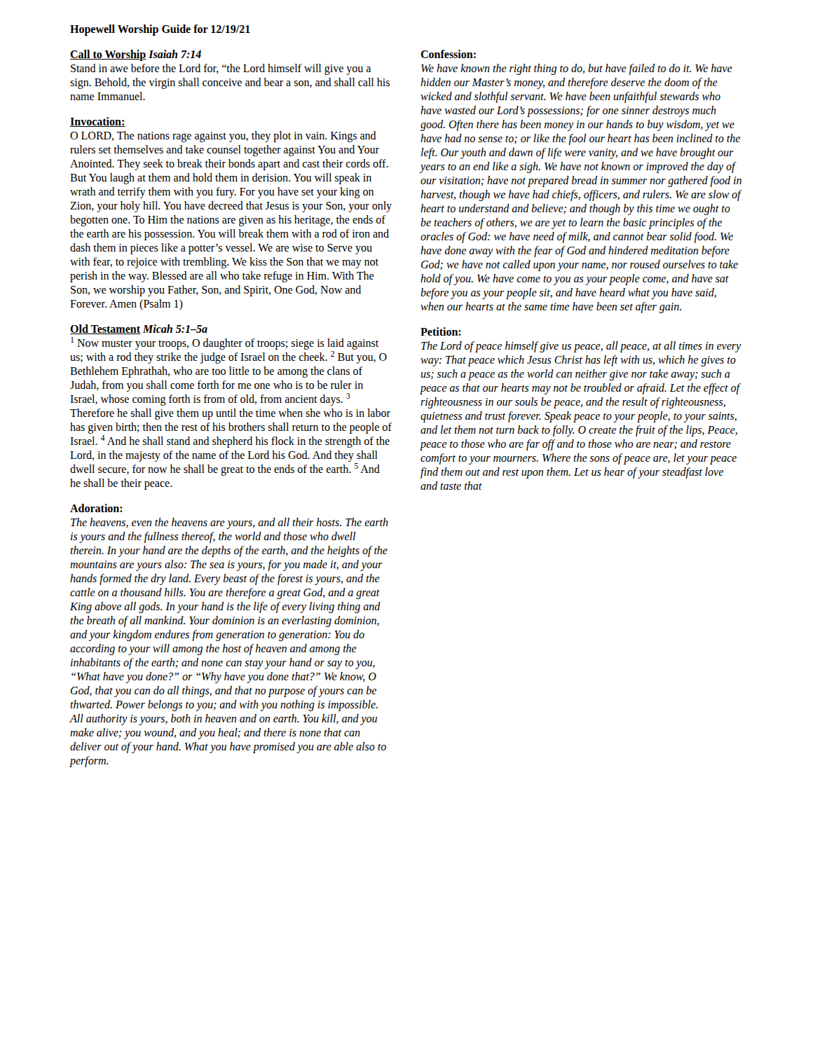Hopewell Worship Guide for 12/19/21
Call to Worship
Isaiah 7:14
Stand in awe before the Lord for, “the Lord himself will give you a sign. Behold, the virgin shall conceive and bear a son, and shall call his name Immanuel.
Invocation:
O LORD, The nations rage against you, they plot in vain. Kings and rulers set themselves and take counsel together against You and Your Anointed. They seek to break their bonds apart and cast their cords off. But You laugh at them and hold them in derision. You will speak in wrath and terrify them with you fury. For you have set your king on Zion, your holy hill. You have decreed that Jesus is your Son, your only begotten one. To Him the nations are given as his heritage, the ends of the earth are his possession. You will break them with a rod of iron and dash them in pieces like a potter’s vessel. We are wise to Serve you with fear, to rejoice with trembling. We kiss the Son that we may not perish in the way. Blessed are all who take refuge in Him. With The Son, we worship you Father, Son, and Spirit, One God, Now and Forever. Amen (Psalm 1)
Old Testament
Micah 5:1–5a
1 Now muster your troops, O daughter of troops; siege is laid against us; with a rod they strike the judge of Israel on the cheek. 2 But you, O Bethlehem Ephrathah, who are too little to be among the clans of Judah, from you shall come forth for me one who is to be ruler in Israel, whose coming forth is from of old, from ancient days. 3 Therefore he shall give them up until the time when she who is in labor has given birth; then the rest of his brothers shall return to the people of Israel. 4 And he shall stand and shepherd his flock in the strength of the Lord, in the majesty of the name of the Lord his God. And they shall dwell secure, for now he shall be great to the ends of the earth. 5 And he shall be their peace.
Adoration:
The heavens, even the heavens are yours, and all their hosts. The earth is yours and the fullness thereof, the world and those who dwell therein. In your hand are the depths of the earth, and the heights of the mountains are yours also: The sea is yours, for you made it, and your hands formed the dry land. Every beast of the forest is yours, and the cattle on a thousand hills. You are therefore a great God, and a great King above all gods. In your hand is the life of every living thing and the breath of all mankind. Your dominion is an everlasting dominion, and your kingdom endures from generation to generation: You do according to your will among the host of heaven and among the inhabitants of the earth; and none can stay your hand or say to you, “What have you done?” or “Why have you done that?” We know, O God, that you can do all things, and that no purpose of yours can be thwarted. Power belongs to you; and with you nothing is impossible. All authority is yours, both in heaven and on earth. You kill, and you make alive; you wound, and you heal; and there is none that can deliver out of your hand. What you have promised you are able also to perform.
Confession:
We have known the right thing to do, but have failed to do it. We have hidden our Master’s money, and therefore deserve the doom of the wicked and slothful servant. We have been unfaithful stewards who have wasted our Lord’s possessions; for one sinner destroys much good. Often there has been money in our hands to buy wisdom, yet we have had no sense to; or like the fool our heart has been inclined to the left. Our youth and dawn of life were vanity, and we have brought our years to an end like a sigh. We have not known or improved the day of our visitation; have not prepared bread in summer nor gathered food in harvest, though we have had chiefs, officers, and rulers. We are slow of heart to understand and believe; and though by this time we ought to be teachers of others, we are yet to learn the basic principles of the oracles of God: we have need of milk, and cannot bear solid food. We have done away with the fear of God and hindered meditation before God; we have not called upon your name, nor roused ourselves to take hold of you. We have come to you as your people come, and have sat before you as your people sit, and have heard what you have said, when our hearts at the same time have been set after gain.
Petition:
The Lord of peace himself give us peace, all peace, at all times in every way: That peace which Jesus Christ has left with us, which he gives to us; such a peace as the world can neither give nor take away; such a peace as that our hearts may not be troubled or afraid. Let the effect of righteousness in our souls be peace, and the result of righteousness, quietness and trust forever. Speak peace to your people, to your saints, and let them not turn back to folly. O create the fruit of the lips, Peace, peace to those who are far off and to those who are near; and restore comfort to your mourners. Where the sons of peace are, let your peace find them out and rest upon them. Let us hear of your steadfast love and taste that